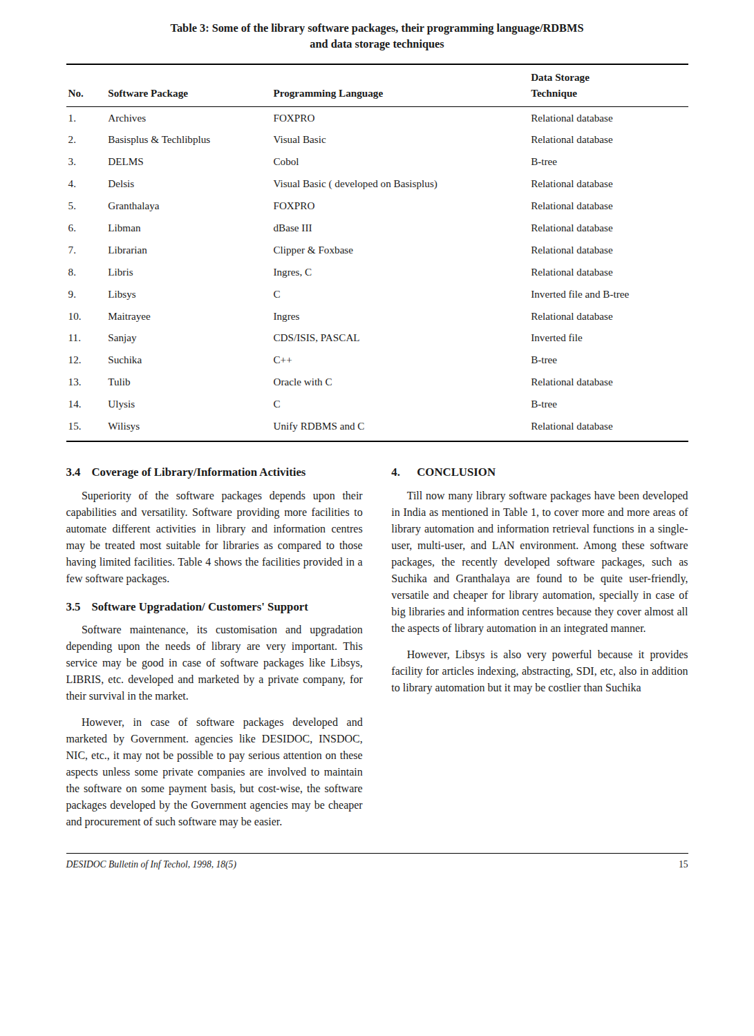Table 3: Some of the library software packages, their programming language/RDBMS
and data storage techniques
| No. | Software Package | Programming Language | Data Storage Technique |
| --- | --- | --- | --- |
| 1. | Archives | FOXPRO | Relational database |
| 2. | Basisplus & Techlibplus | Visual Basic | Relational database |
| 3. | DELMS | Cobol | B-tree |
| 4. | Delsis | Visual Basic ( developed on Basisplus) | Relational database |
| 5. | Granthalaya | FOXPRO | Relational database |
| 6. | Libman | dBase III | Relational database |
| 7. | Librarian | Clipper & Foxbase | Relational database |
| 8. | Libris | Ingres, C | Relational database |
| 9. | Libsys | C | Inverted file and B-tree |
| 10. | Maitrayee | Ingres | Relational database |
| 11. | Sanjay | CDS/ISIS, PASCAL | Inverted file |
| 12. | Suchika | C++ | B-tree |
| 13. | Tulib | Oracle with C | Relational database |
| 14. | Ulysis | C | B-tree |
| 15. | Wilisys | Unify RDBMS and C | Relational database |
3.4 Coverage of Library/Information Activities
Superiority of the software packages depends upon their capabilities and versatility. Software providing more facilities to automate different activities in library and information centres may be treated most suitable for libraries as compared to those having limited facilities. Table 4 shows the facilities provided in a few software packages.
3.5 Software Upgradation/ Customers' Support
Software maintenance, its customisation and upgradation depending upon the needs of library are very important. This service may be good in case of software packages like Libsys, LIBRIS, etc. developed and marketed by a private company, for their survival in the market.
However, in case of software packages developed and marketed by Government. agencies like DESIDOC, INSDOC, NIC, etc., it may not be possible to pay serious attention on these aspects unless some private companies are involved to maintain the software on some payment basis, but cost-wise, the software packages developed by the Government agencies may be cheaper and procurement of such software may be easier.
4. CONCLUSION
Till now many library software packages have been developed in India as mentioned in Table 1, to cover more and more areas of library automation and information retrieval functions in a single-user, multi-user, and LAN environment. Among these software packages, the recently developed software packages, such as Suchika and Granthalaya are found to be quite user-friendly, versatile and cheaper for library automation, specially in case of big libraries and information centres because they cover almost all the aspects of library automation in an integrated manner.
However, Libsys is also very powerful because it provides facility for articles indexing, abstracting, SDI, etc, also in addition to library automation but it may be costlier than Suchika
DESIDOC Bulletin of Inf Techol, 1998, 18(5) 15